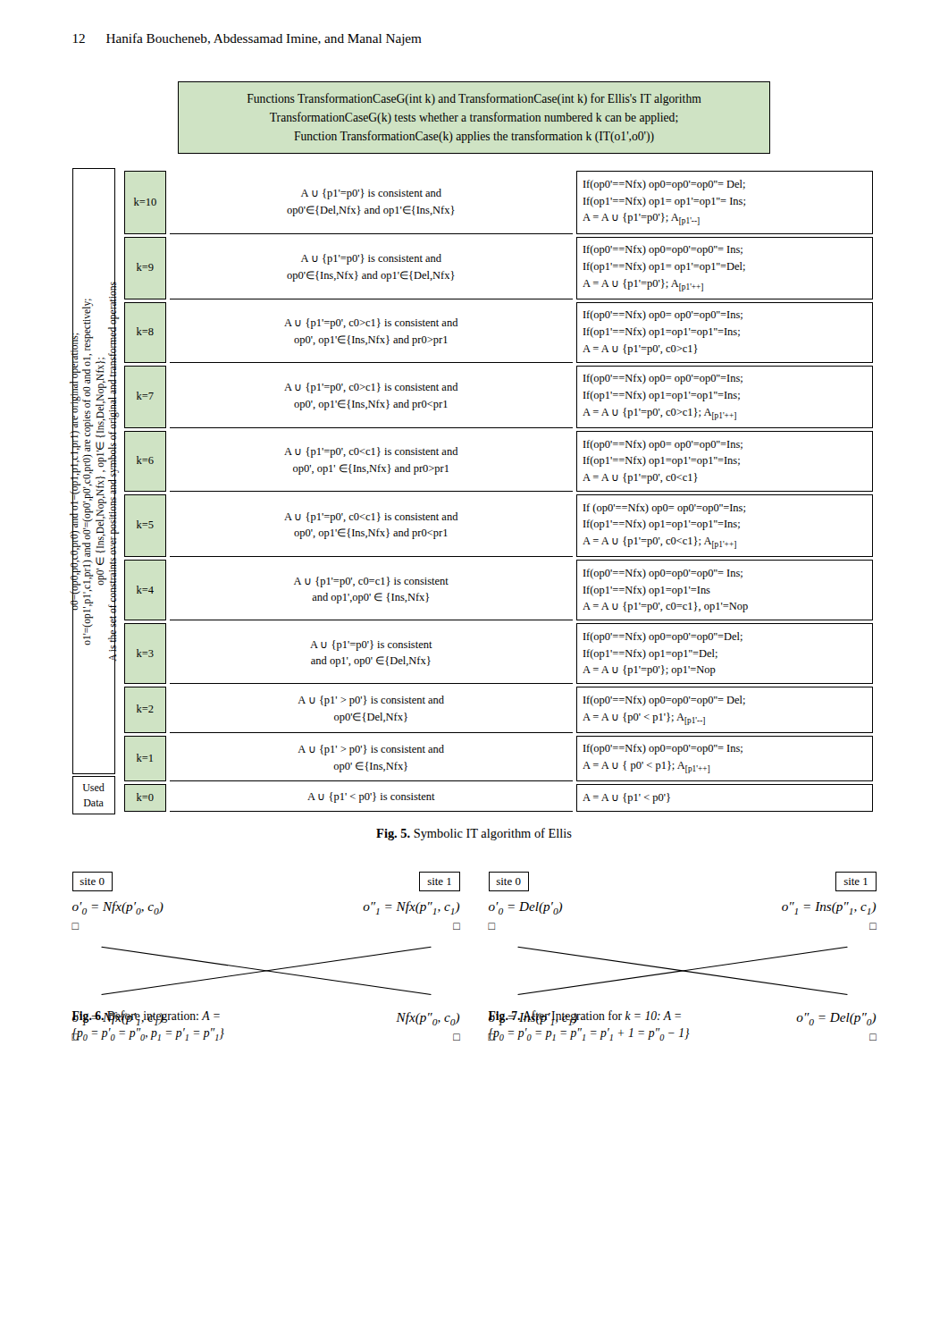12 Hanifa Boucheneb, Abdessamad Imine, and Manal Najem
Functions TransformationCaseG(int k) and TransformationCase(int k) for Ellis's IT algorithm
TransformationCaseG(k) tests whether a transformation numbered k can be applied;
Function TransformationCase(k) applies the transformation k (IT(o1',o0'))
o0=(op0,p0,c0,pr0) and o1=(op1,p1,c1,pr1) are original operations;
o1'=(op1',p1',c1,pr1) and o0'=(op0',p0',c0,pr0) are copies of o0 and o1, respectively;
op0' ∈ {Ins,Del,Nop,Nfx} , op1'∈ {Ins,Del,Nop,Nfx};
A is the set of constraints over positions and symbols of original and transformed operations
Used
Data
| k=10 | A ∪ {p1'=p0'} is consistent and op0'∈{Del,Nfx} and op1'∈{Ins,Nfx} | If(op0'==Nfx) op0=op0'=op0''= Del; If(op1'==Nfx) op1= op1'=op1''= Ins; A = A ∪ {p1'=p0'}; A [p1'--] |
| k=9 | A ∪ {p1'=p0'} is consistent and op0'∈{Ins,Nfx} and op1'∈{Del,Nfx} | If(op0'==Nfx) op0=op0'=op0''= Ins; If(op1'==Nfx) op1= op1'=op1''=Del; A = A ∪ {p1'=p0'}; A [p1'++] |
| k=8 | A ∪ {p1'=p0', c0>c1} is consistent and op0', op1'∈{Ins,Nfx} and pr0>pr1 | If(op0'==Nfx) op0= op0'=op0''=Ins; If(op1'==Nfx) op1=op1'=op1''=Ins; A = A ∪ {p1'=p0', c0>c1} |
| k=7 | A ∪ {p1'=p0', c0>c1} is consistent and op0', op1'∈{Ins,Nfx} and pr0<pr1 | If(op0'==Nfx) op0= op0'=op0''=Ins; If(op1'==Nfx) op1=op1'=op1''=Ins; A = A ∪ {p1'=p0', c0>c1}; A [p1'++] |
| k=6 | A ∪ {p1'=p0', c0<c1} is consistent and op0', op1' ∈{Ins,Nfx} and pr0>pr1 | If(op0'==Nfx) op0= op0'=op0''=Ins; If(op1'==Nfx) op1=op1'=op1''=Ins; A = A ∪ {p1'=p0', c0<c1} |
| k=5 | A ∪ {p1'=p0', c0<c1} is consistent and op0', op1'∈{Ins,Nfx} and pr0<pr1 | If (op0'==Nfx) op0= op0'=op0''=Ins; If(op1'==Nfx) op1=op1'=op1''=Ins; A = A ∪ {p1'=p0', c0<c1}; A [p1'++] |
| k=4 | A ∪ {p1'=p0', c0=c1} is consistent and op1',op0' ∈ {Ins,Nfx} | If(op0'==Nfx) op0=op0'=op0''= Ins; If(op1'==Nfx) op1=op1'=Ins A = A ∪ {p1'=p0', c0=c1}, op1'=Nop |
| k=3 | A ∪ {p1'=p0'} is consistent and op1', op0' ∈{Del,Nfx} | If(op0'==Nfx) op0=op0'=op0''=Del; If(op1'==Nfx) op1=op1''=Del; A = A ∪ {p1'=p0'}; op1'=Nop |
| k=2 | A ∪ {p1' > p0'} is consistent and op0'∈{Del,Nfx} | If(op0'==Nfx) op0=op0'=op0''= Del; A = A ∪ {p0' < p1'}; A [p1'--] |
| k=1 | A ∪ {p1' > p0'} is consistent and op0' ∈{Ins,Nfx} | If(op0'==Nfx) op0=op0'=op0''= Ins; A = A ∪ { p0' < p1}; A [p1'++] |
| k=0 | A ∪ {p1' < p0'} is consistent | A = A ∪ {p1' < p0'} |
Fig. 5. Symbolic IT algorithm of Ellis
site 0 site 1
o′0 = Nfx(p′0, c0) o″1 = Nfx(p″1, c1)
□□
o′1 = Nfx(p′1, c1) Nfx(p″0, c0)
□□
Fig. 6. Before integration: A =
{p0 = p′0 = p″0, p1 = p′1 = p″1}
site 0 site 1
o′0 = Del(p′0) o″1 = Ins(p″1, c1)
□□
o′1 = Ins(p′1, c1) o″0 = Del(p″0)
□□
Fig. 7. After Integration for k = 10: A =
{p0 = p′0 = p1 = p″1 = p′1 + 1 = p″0 − 1}